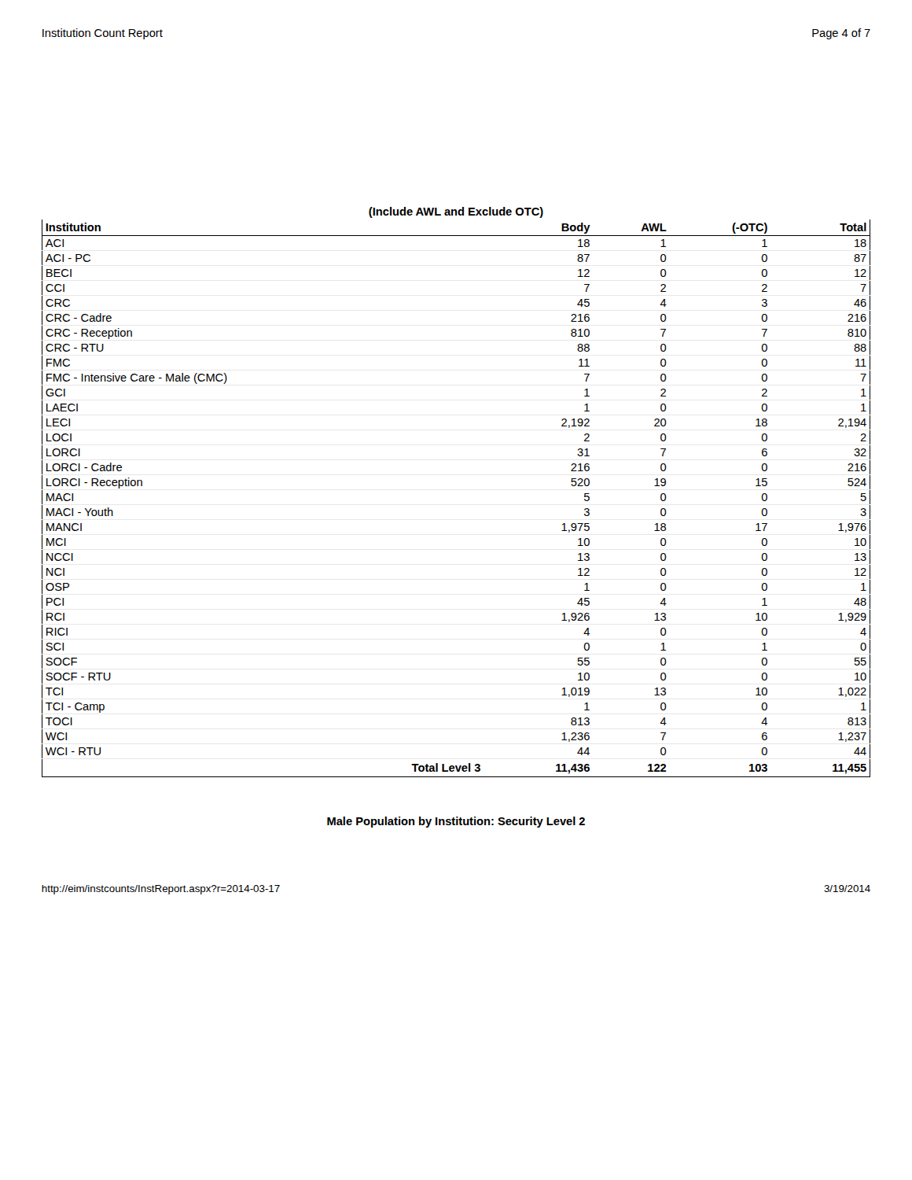Institution Count Report Page 4 of 7
(Include AWL and Exclude OTC)
| Institution | Body | AWL | (-OTC) | Total |
| --- | --- | --- | --- | --- |
| ACI | 18 | 1 | 1 | 18 |
| ACI - PC | 87 | 0 | 0 | 87 |
| BECI | 12 | 0 | 0 | 12 |
| CCI | 7 | 2 | 2 | 7 |
| CRC | 45 | 4 | 3 | 46 |
| CRC - Cadre | 216 | 0 | 0 | 216 |
| CRC - Reception | 810 | 7 | 7 | 810 |
| CRC - RTU | 88 | 0 | 0 | 88 |
| FMC | 11 | 0 | 0 | 11 |
| FMC - Intensive Care - Male (CMC) | 7 | 0 | 0 | 7 |
| GCI | 1 | 2 | 2 | 1 |
| LAECI | 1 | 0 | 0 | 1 |
| LECI | 2,192 | 20 | 18 | 2,194 |
| LOCI | 2 | 0 | 0 | 2 |
| LORCI | 31 | 7 | 6 | 32 |
| LORCI - Cadre | 216 | 0 | 0 | 216 |
| LORCI - Reception | 520 | 19 | 15 | 524 |
| MACI | 5 | 0 | 0 | 5 |
| MACI - Youth | 3 | 0 | 0 | 3 |
| MANCI | 1,975 | 18 | 17 | 1,976 |
| MCI | 10 | 0 | 0 | 10 |
| NCCI | 13 | 0 | 0 | 13 |
| NCI | 12 | 0 | 0 | 12 |
| OSP | 1 | 0 | 0 | 1 |
| PCI | 45 | 4 | 1 | 48 |
| RCI | 1,926 | 13 | 10 | 1,929 |
| RICI | 4 | 0 | 0 | 4 |
| SCI | 0 | 1 | 1 | 0 |
| SOCF | 55 | 0 | 0 | 55 |
| SOCF - RTU | 10 | 0 | 0 | 10 |
| TCI | 1,019 | 13 | 10 | 1,022 |
| TCI - Camp | 1 | 0 | 0 | 1 |
| TOCI | 813 | 4 | 4 | 813 |
| WCI | 1,236 | 7 | 6 | 1,237 |
| WCI - RTU | 44 | 0 | 0 | 44 |
| Total Level 3 | 11,436 | 122 | 103 | 11,455 |
Male Population by Institution: Security Level 2
http://eim/instcounts/InstReport.aspx?r=2014-03-17 3/19/2014